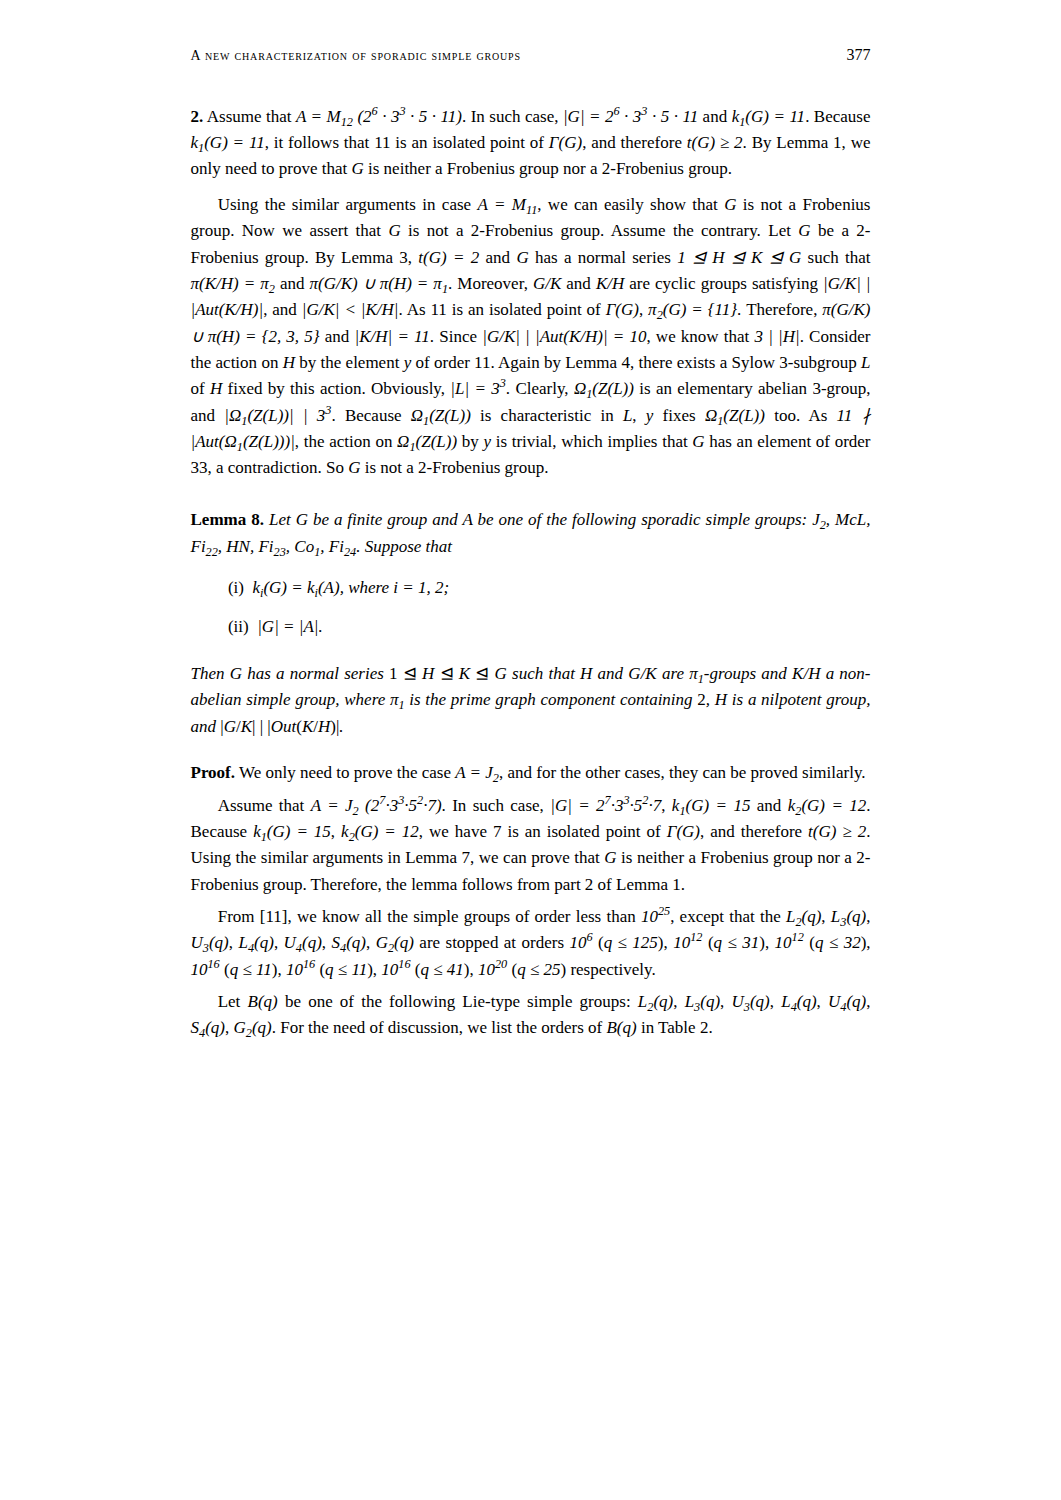A new characterization of sporadic simple groups 377
2. Assume that A = M12 (26 · 33 · 5 · 11). In such case, |G| = 26 · 33 · 5 · 11 and k1(G) = 11. Because k1(G) = 11, it follows that 11 is an isolated point of Γ(G), and therefore t(G) ≥ 2. By Lemma 1, we only need to prove that G is neither a Frobenius group nor a 2-Frobenius group.
Using the similar arguments in case A = M11, we can easily show that G is not a Frobenius group. Now we assert that G is not a 2-Frobenius group. Assume the contrary. Let G be a 2-Frobenius group. By Lemma 3, t(G) = 2 and G has a normal series 1 ⊴ H ⊴ K ⊴ G such that π(K/H) = π2 and π(G/K) ∪ π(H) = π1. Moreover, G/K and K/H are cyclic groups satisfying |G/K| | |Aut(K/H)|, and |G/K| < |K/H|. As 11 is an isolated point of Γ(G), π2(G) = {11}. Therefore, π(G/K) ∪ π(H) = {2, 3, 5} and |K/H| = 11. Since |G/K| | |Aut(K/H)| = 10, we know that 3 | |H|. Consider the action on H by the element y of order 11. Again by Lemma 4, there exists a Sylow 3-subgroup L of H fixed by this action. Obviously, |L| = 33. Clearly, Ω1(Z(L)) is an elementary abelian 3-group, and |Ω1(Z(L))| | 33. Because Ω1(Z(L)) is characteristic in L, y fixes Ω1(Z(L)) too. As 11 ∤ |Aut(Ω1(Z(L)))|, the action on Ω1(Z(L)) by y is trivial, which implies that G has an element of order 33, a contradiction. So G is not a 2-Frobenius group.
Lemma 8. Let G be a finite group and A be one of the following sporadic simple groups: J2, McL, Fi22, HN, Fi23, Co1, Fi24. Suppose that
(i) ki(G) = ki(A), where i = 1, 2;
(ii) |G| = |A|.
Then G has a normal series 1 ⊴ H ⊴ K ⊴ G such that H and G/K are π1-groups and K/H a non-abelian simple group, where π1 is the prime graph component containing 2, H is a nilpotent group, and |G/K| | |Out(K/H)|.
Proof. We only need to prove the case A = J2, and for the other cases, they can be proved similarly.
Assume that A = J2 (27·33·52·7). In such case, |G| = 27·33·52·7, k1(G) = 15 and k2(G) = 12. Because k1(G) = 15, k2(G) = 12, we have 7 is an isolated point of Γ(G), and therefore t(G) ≥ 2. Using the similar arguments in Lemma 7, we can prove that G is neither a Frobenius group nor a 2-Frobenius group. Therefore, the lemma follows from part 2 of Lemma 1.
From [11], we know all the simple groups of order less than 1025, except that the L2(q), L3(q), U3(q), L4(q), U4(q), S4(q), G2(q) are stopped at orders 106 (q ≤ 125), 1012 (q ≤ 31), 1012 (q ≤ 32), 1016 (q ≤ 11), 1016 (q ≤ 11), 1016 (q ≤ 41), 1020 (q ≤ 25) respectively.
Let B(q) be one of the following Lie-type simple groups: L2(q), L3(q), U3(q), L4(q), U4(q), S4(q), G2(q). For the need of discussion, we list the orders of B(q) in Table 2.